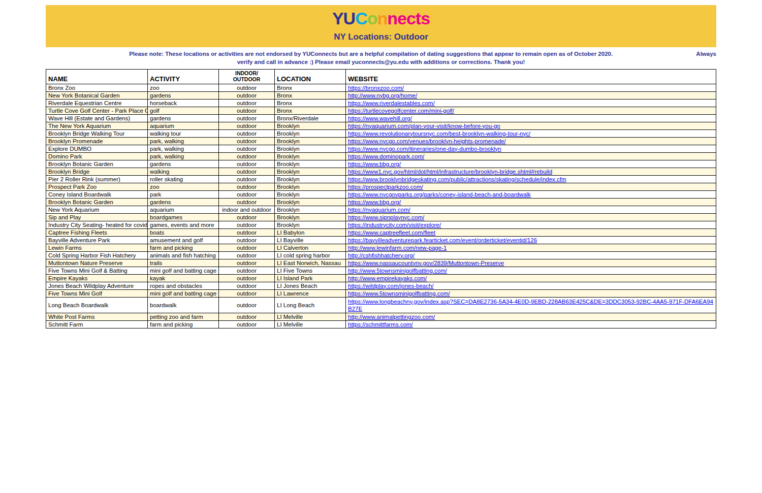YU Connects
NY Locations: Outdoor
Always Please note: These locations or activities are not endorsed by YUConnects but are a helpful compilation of dating suggestions that appear to remain open as of October 2020.
verify and call in advance :) Please email yuconnects@yu.edu with additions or corrections. Thank you!
| NAME | ACTIVITY | INDOOR/ OUTDOOR | LOCATION | WEBSITE |
| --- | --- | --- | --- | --- |
| Bronx Zoo | zoo | outdoor | Bronx | https://bronxzoo.com/ |
| New York Botanical Garden | gardens | outdoor | Bronx | http://www.nybg.org/home/ |
| Riverdale Equestrian Centre | horseback | outdoor | Bronx | https://www.riverdalestables.com/ |
| Turtle Cove Golf Center - Park Place Cafe | golf | outdoor | Bronx | https://turtlecovegolfcenter.com/mini-golf/ |
| Wave Hill (Estate and Gardens) | gardens | outdoor | Bronx/Riverdale | https://www.wavehill.org/ |
| The New York Aquarium | aquarium | outdoor | Brooklyn | https://nyaquarium.com/plan-your-visit/know-before-you-go |
| Brooklyn Bridge Walking Tour | walking tour | outdoor | Brooklyn | https://www.revolutionarytoursnyc.com/best-brooklyn-walking-tour-nyc/ |
| Brooklyn Promenade | park, walking | outdoor | Brooklyn | https://www.nycgo.com/venues/brooklyn-heights-promenade/ |
| Explore DUMBO | park, walking | outdoor | Brooklyn | https://www.nycgo.com/itineraries/one-day-dumbo-brooklyn |
| Domino Park | park, walking | outdoor | Brooklyn | https://www.dominopark.com/ |
| Brooklyn Botanic Garden | gardens | outdoor | Brooklyn | https://www.bbg.org/ |
| Brooklyn Bridge | walking | outdoor | Brooklyn | https://www1.nyc.gov/html/dot/html/infrastructure/brooklyn-bridge.shtml#rebuild |
| Pier 2 Roller Rink (summer) | roller skating | outdoor | Brooklyn | https://www.brooklynbridgeskating.com/public/attractions/skating/schedule/index.cfm |
| Prospect Park Zoo | zoo | outdoor | Brooklyn | https://prospectparkzoo.com/ |
| Coney Island Boardwalk | park | outdoor | Brooklyn | https://www.nycgovparks.org/parks/coney-island-beach-and-boardwalk |
| Brooklyn Botanic Garden | gardens | outdoor | Brooklyn | https://www.bbg.org/ |
| New York Aquarium | aquarium | indoor and outdoor | Brooklyn | https://nyaquarium.com/ |
| Sip and Play | boardgames | outdoor | Brooklyn | https://www.sipnplaynyc.com/ |
| Industry City Seating- heated for covid | games, events and more | outdoor | Brooklyn | https://industrycity.com/visit/explore/ |
| Captree Fishing Fleets | boats | outdoor | LI Babylon | https://www.captreefleet.com/fleet |
| Bayville Adventure Park | amusement and golf | outdoor | LI Bayville | https://bayvilleadventurepark.fearticket.com/event/orderticket/eventid/126 |
| Lewin Farms | farm and picking | outdoor | LI Calverton | http://www.lewinfarm.com/new-page-1 |
| Cold Spring Harbor Fish Hatchery | animals and fish hatching | outdoor | LI cold spring harbor | http://cshfishhatchery.org/ |
| Muttontown Nature Preserve | trails | outdoor | LI East Norwich, Nassau | https://www.nassaucountyny.gov/2839/Muttontown-Preserve |
| Five Towns Mini Golf & Batting | mini golf and batting cage | outdoor | LI Five Towns | http://www.5townsminigolfbatting.com/ |
| Empire Kayaks | kayak | outdoor | LI Island Park | http://www.empirekayaks.com/ |
| Jones Beach Wildplay Adventure | ropes and obstacles | outdoor | LI Jones Beach | https://wildplay.com/jones-beach/ |
| Five Towns Mini Golf | mini golf and batting cage | outdoor | LI Lawrence | https://www.5townsminigolfbatting.com/ |
| Long Beach Boardwalk | boardwalk | outdoor | LI Long Beach | https://www.longbeachny.gov/index.asp?SEC=DA8E2736-5A34-4E0D-9EBD-228AB63E425C&DE=3DDC3053-92BC-4AA5-971F-DFA6EA94B27E |
| White Post Farms | petting zoo and farm | outdoor | LI Melville | http://www.animalpettingzoo.com/ |
| Schmitt Farm | farm and picking | outdoor | LI Melville | https://schmittfarms.com/ |